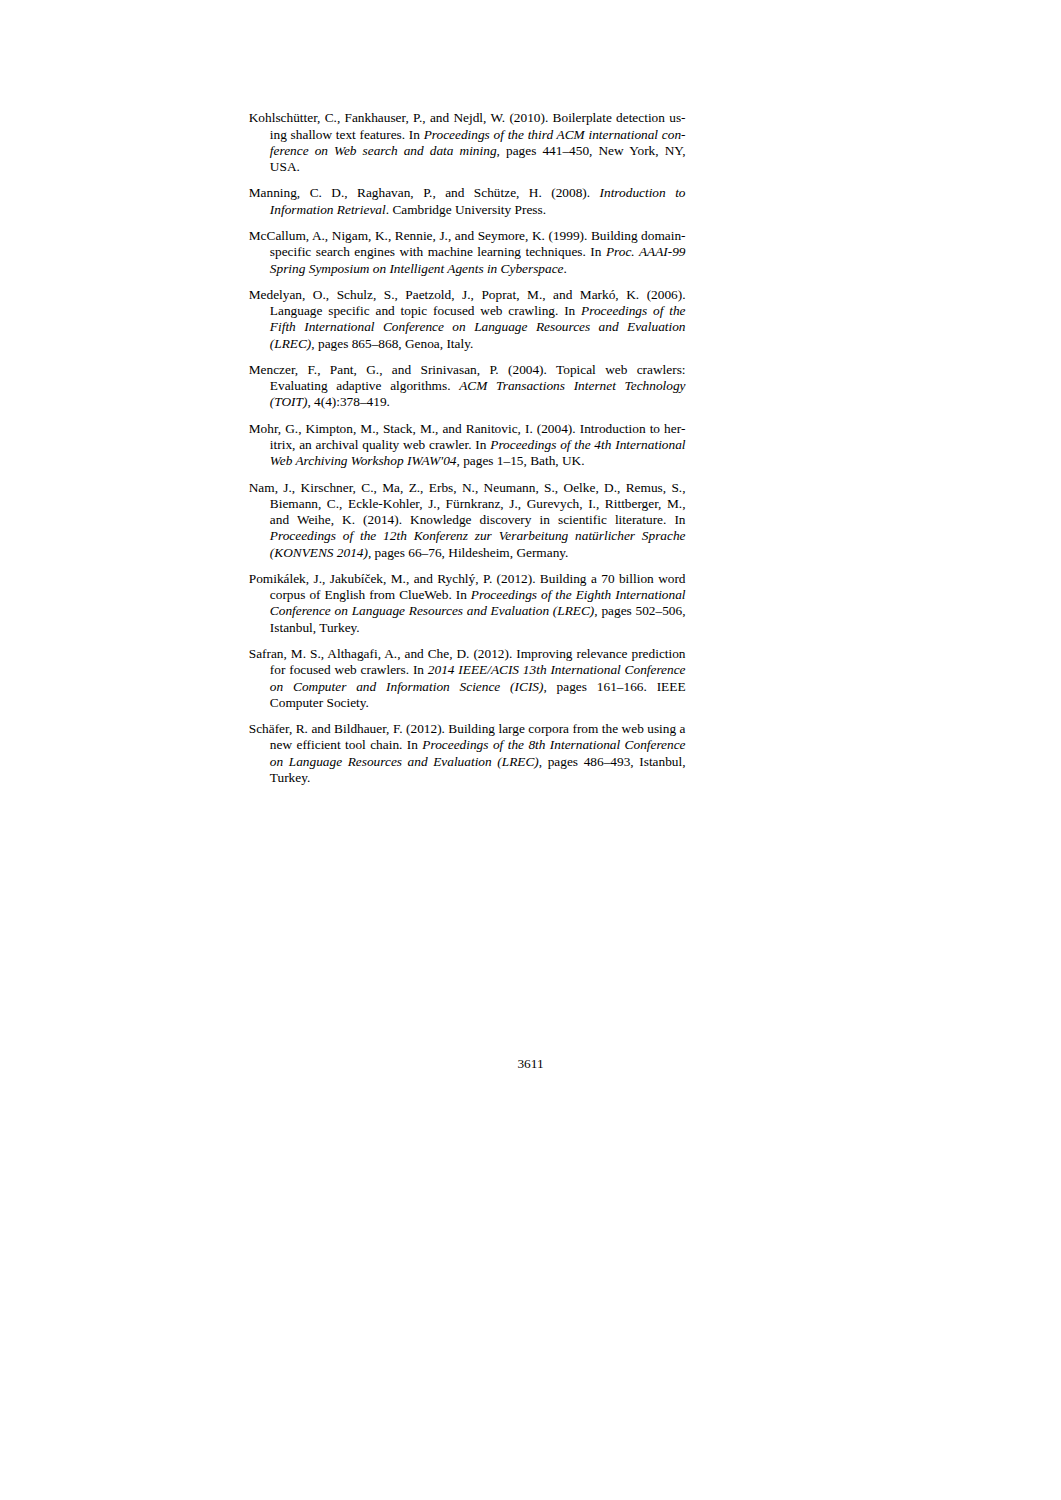Kohlschütter, C., Fankhauser, P., and Nejdl, W. (2010). Boilerplate detection using shallow text features. In Proceedings of the third ACM international conference on Web search and data mining, pages 441–450, New York, NY, USA.
Manning, C. D., Raghavan, P., and Schütze, H. (2008). Introduction to Information Retrieval. Cambridge University Press.
McCallum, A., Nigam, K., Rennie, J., and Seymore, K. (1999). Building domain-specific search engines with machine learning techniques. In Proc. AAAI-99 Spring Symposium on Intelligent Agents in Cyberspace.
Medelyan, O., Schulz, S., Paetzold, J., Poprat, M., and Markó, K. (2006). Language specific and topic focused web crawling. In Proceedings of the Fifth International Conference on Language Resources and Evaluation (LREC), pages 865–868, Genoa, Italy.
Menczer, F., Pant, G., and Srinivasan, P. (2004). Topical web crawlers: Evaluating adaptive algorithms. ACM Transactions Internet Technology (TOIT), 4(4):378–419.
Mohr, G., Kimpton, M., Stack, M., and Ranitovic, I. (2004). Introduction to heritrix, an archival quality web crawler. In Proceedings of the 4th International Web Archiving Workshop IWAW'04, pages 1–15, Bath, UK.
Nam, J., Kirschner, C., Ma, Z., Erbs, N., Neumann, S., Oelke, D., Remus, S., Biemann, C., Eckle-Kohler, J., Fürnkranz, J., Gurevych, I., Rittberger, M., and Weihe, K. (2014). Knowledge discovery in scientific literature. In Proceedings of the 12th Konferenz zur Verarbeitung natürlicher Sprache (KONVENS 2014), pages 66–76, Hildesheim, Germany.
Pomikálek, J., Jakubíček, M., and Rychlý, P. (2012). Building a 70 billion word corpus of English from ClueWeb. In Proceedings of the Eighth International Conference on Language Resources and Evaluation (LREC), pages 502–506, Istanbul, Turkey.
Safran, M. S., Althagafi, A., and Che, D. (2012). Improving relevance prediction for focused web crawlers. In 2014 IEEE/ACIS 13th International Conference on Computer and Information Science (ICIS), pages 161–166. IEEE Computer Society.
Schäfer, R. and Bildhauer, F. (2012). Building large corpora from the web using a new efficient tool chain. In Proceedings of the 8th International Conference on Language Resources and Evaluation (LREC), pages 486–493, Istanbul, Turkey.
3611